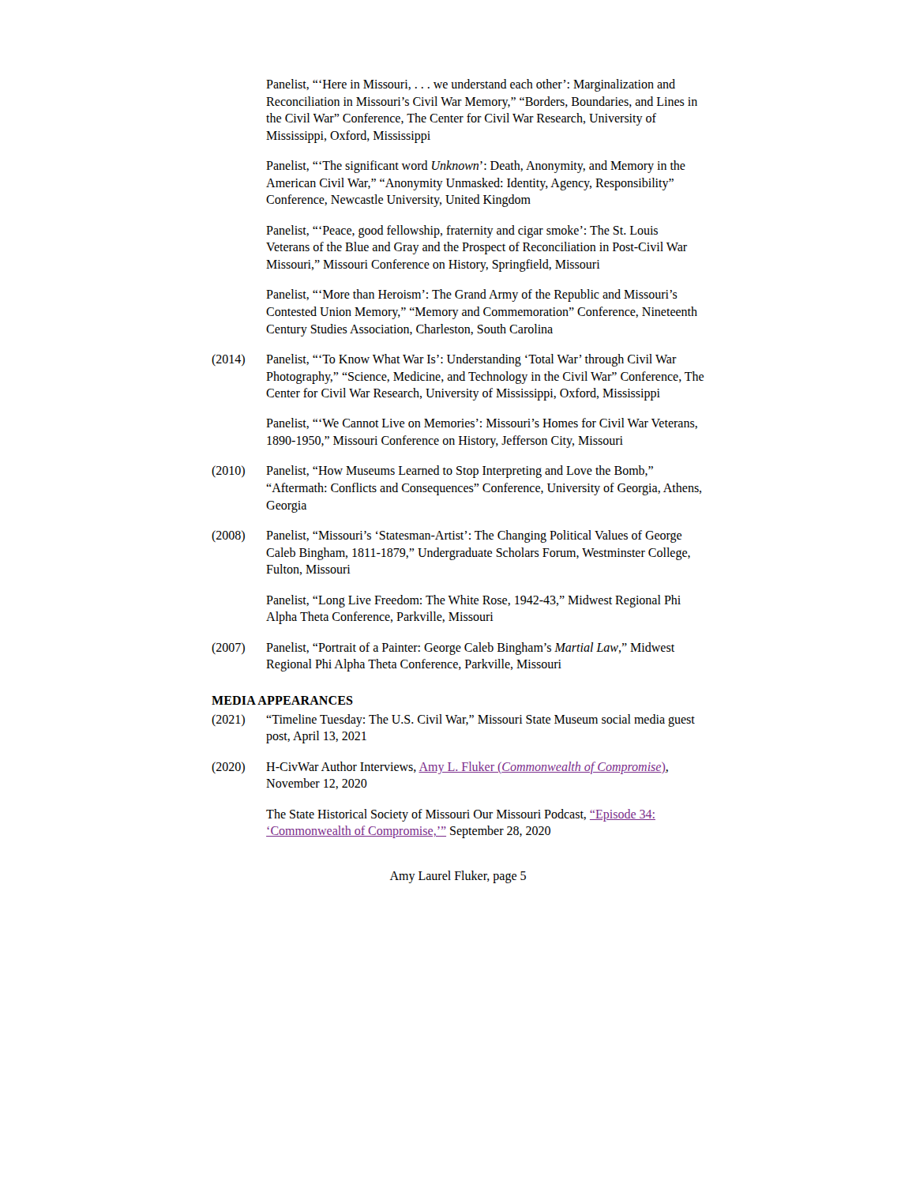Panelist, “‘Here in Missouri, . . . we understand each other’: Marginalization and Reconciliation in Missouri’s Civil War Memory,” “Borders, Boundaries, and Lines in the Civil War” Conference, The Center for Civil War Research, University of Mississippi, Oxford, Mississippi
Panelist, “‘The significant word Unknown’: Death, Anonymity, and Memory in the American Civil War,” “Anonymity Unmasked: Identity, Agency, Responsibility” Conference, Newcastle University, United Kingdom
Panelist, “‘Peace, good fellowship, fraternity and cigar smoke’: The St. Louis Veterans of the Blue and Gray and the Prospect of Reconciliation in Post-Civil War Missouri,” Missouri Conference on History, Springfield, Missouri
Panelist, “‘More than Heroism’: The Grand Army of the Republic and Missouri’s Contested Union Memory,” “Memory and Commemoration” Conference, Nineteenth Century Studies Association, Charleston, South Carolina
(2014)
Panelist, “‘To Know What War Is’: Understanding ‘Total War’ through Civil War Photography,” “Science, Medicine, and Technology in the Civil War” Conference, The Center for Civil War Research, University of Mississippi, Oxford, Mississippi
Panelist, “‘We Cannot Live on Memories’: Missouri’s Homes for Civil War Veterans, 1890-1950,” Missouri Conference on History, Jefferson City, Missouri
(2010)
Panelist, “How Museums Learned to Stop Interpreting and Love the Bomb,” “Aftermath: Conflicts and Consequences” Conference, University of Georgia, Athens, Georgia
(2008)
Panelist, “Missouri’s ‘Statesman-Artist’: The Changing Political Values of George Caleb Bingham, 1811-1879,” Undergraduate Scholars Forum, Westminster College, Fulton, Missouri
Panelist, “Long Live Freedom: The White Rose, 1942-43,” Midwest Regional Phi Alpha Theta Conference, Parkville, Missouri
(2007)
Panelist, “Portrait of a Painter: George Caleb Bingham’s Martial Law,” Midwest Regional Phi Alpha Theta Conference, Parkville, Missouri
MEDIA APPEARANCES
(2021)
“Timeline Tuesday: The U.S. Civil War,” Missouri State Museum social media guest post, April 13, 2021
(2020)
H-CivWar Author Interviews, Amy L. Fluker (Commonwealth of Compromise), November 12, 2020
The State Historical Society of Missouri Our Missouri Podcast, “Episode 34: ‘Commonwealth of Compromise,’” September 28, 2020
Amy Laurel Fluker, page 5